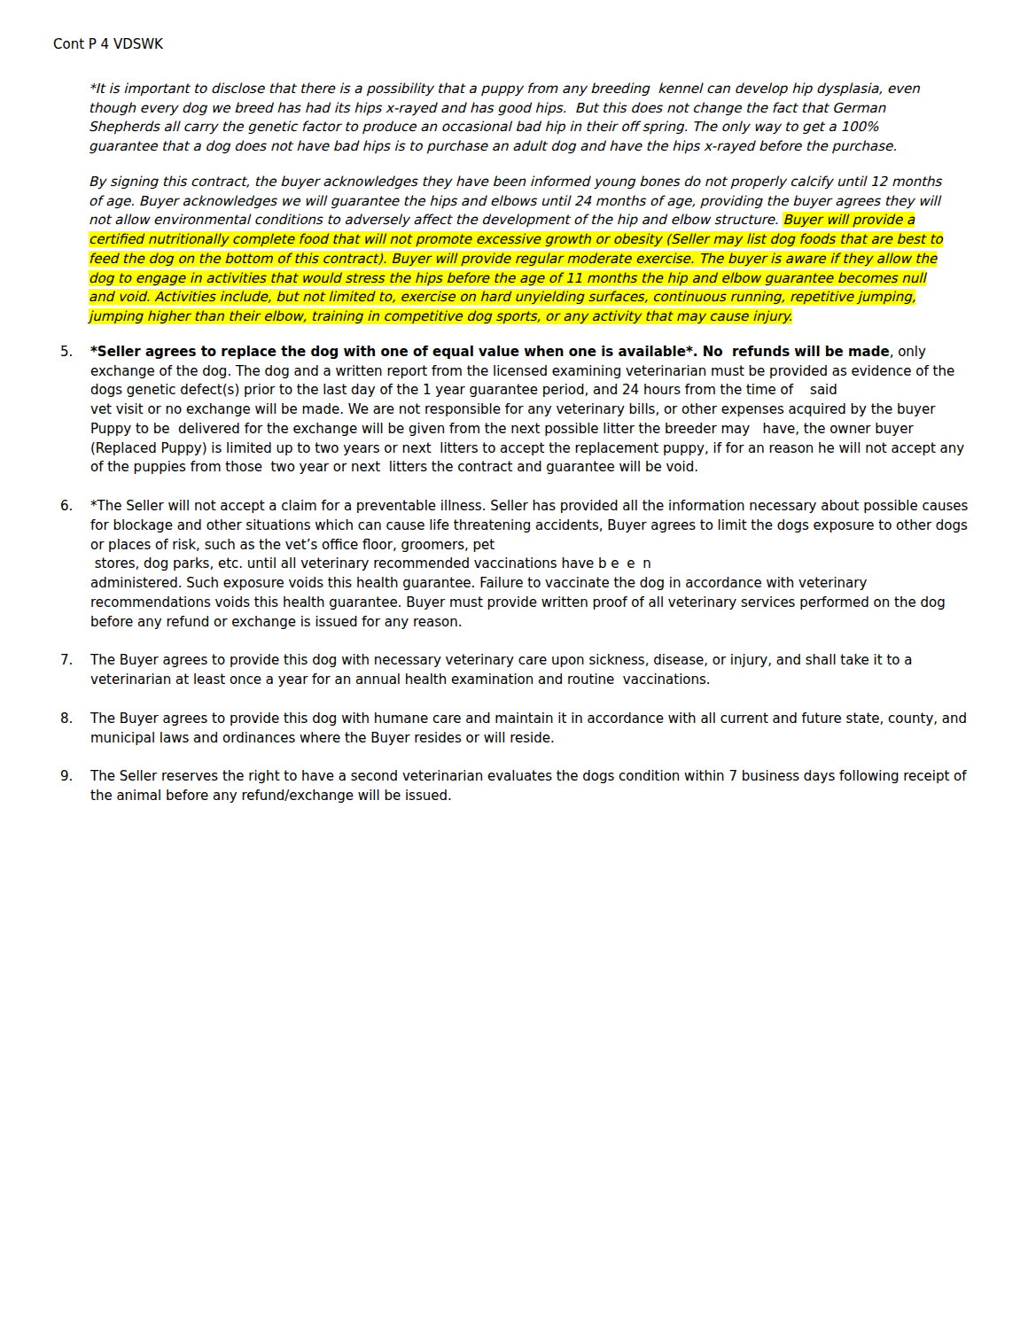Cont P 4 VDSWK
*It is important to disclose that there is a possibility that a puppy from any breeding kennel can develop hip dysplasia, even though every dog we breed has had its hips x-rayed and has good hips. But this does not change the fact that German Shepherds all carry the genetic factor to produce an occasional bad hip in their off spring. The only way to get a 100% guarantee that a dog does not have bad hips is to purchase an adult dog and have the hips x-rayed before the purchase.
By signing this contract, the buyer acknowledges they have been informed young bones do not properly calcify until 12 months of age. Buyer acknowledges we will guarantee the hips and elbows until 24 months of age, providing the buyer agrees they will not allow environmental conditions to adversely affect the development of the hip and elbow structure. Buyer will provide a certified nutritionally complete food that will not promote excessive growth or obesity (Seller may list dog foods that are best to feed the dog on the bottom of this contract). Buyer will provide regular moderate exercise. The buyer is aware if they allow the dog to engage in activities that would stress the hips before the age of 11 months the hip and elbow guarantee becomes null and void. Activities include, but not limited to, exercise on hard unyielding surfaces, continuous running, repetitive jumping, jumping higher than their elbow, training in competitive dog sports, or any activity that may cause injury.
5. *Seller agrees to replace the dog with one of equal value when one is available*. No refunds will be made, only exchange of the dog. The dog and a written report from the licensed examining veterinarian must be provided as evidence of the dogs genetic defect(s) prior to the last day of the 1 year guarantee period, and 24 hours from the time of said
vet visit or no exchange will be made. We are not responsible for any veterinary bills, or other expenses acquired by the buyer Puppy to be delivered for the exchange will be given from the next possible litter the breeder may have, the owner buyer (Replaced Puppy) is limited up to two years or next litters to accept the replacement puppy, if for an reason he will not accept any of the puppies from those two year or next litters the contract and guarantee will be void.
6. *The Seller will not accept a claim for a preventable illness. Seller has provided all the information necessary about possible causes for blockage and other situations which can cause life threatening accidents, Buyer agrees to limit the dogs exposure to other dogs or places of risk, such as the vet’s office floor, groomers, pet
stores, dog parks, etc. until all veterinary recommended vaccinations have b e e n
administered. Such exposure voids this health guarantee. Failure to vaccinate the dog in accordance with veterinary recommendations voids this health guarantee. Buyer must provide written proof of all veterinary services performed on the dog before any refund or exchange is issued for any reason.
7. The Buyer agrees to provide this dog with necessary veterinary care upon sickness, disease, or injury, and shall take it to a veterinarian at least once a year for an annual health examination and routine vaccinations.
8. The Buyer agrees to provide this dog with humane care and maintain it in accordance with all current and future state, county, and municipal laws and ordinances where the Buyer resides or will reside.
9. The Seller reserves the right to have a second veterinarian evaluates the dogs condition within 7 business days following receipt of the animal before any refund/exchange will be issued.